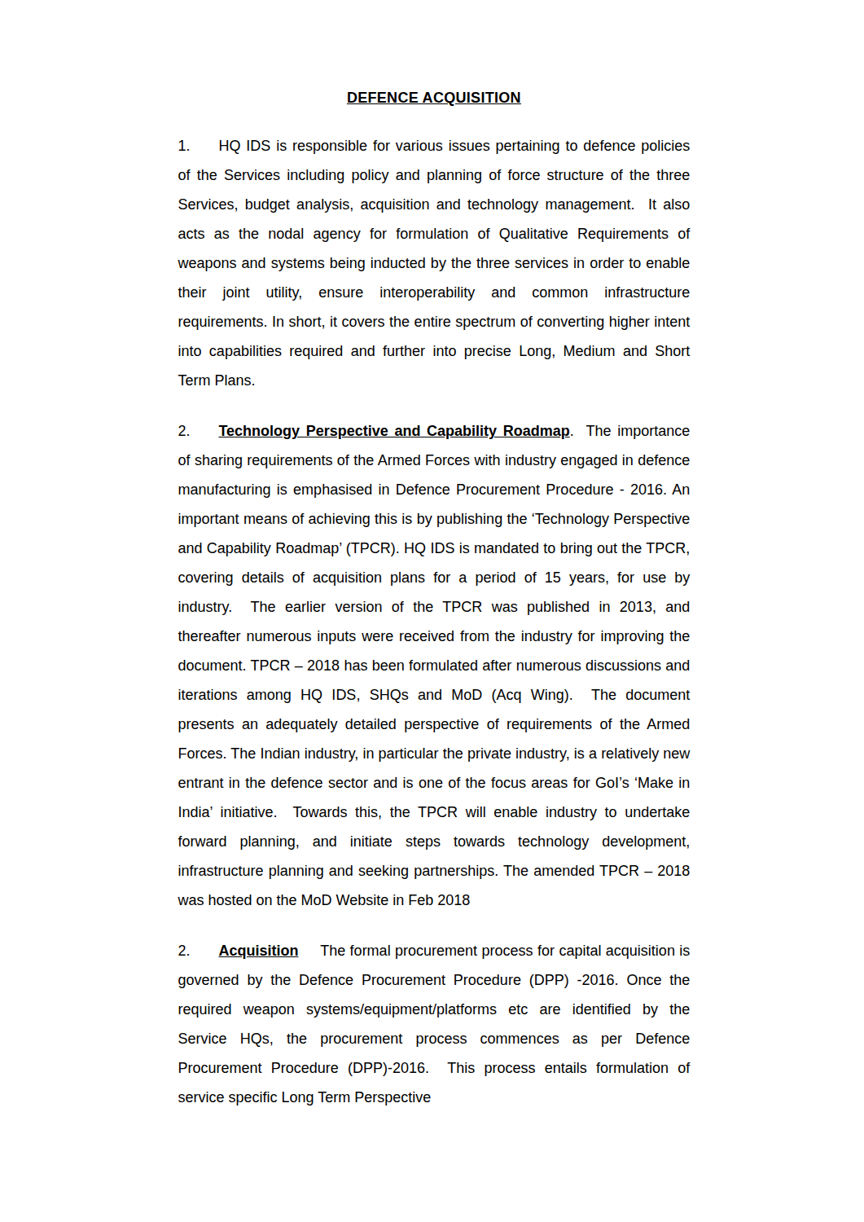DEFENCE ACQUISITION
1. HQ IDS is responsible for various issues pertaining to defence policies of the Services including policy and planning of force structure of the three Services, budget analysis, acquisition and technology management. It also acts as the nodal agency for formulation of Qualitative Requirements of weapons and systems being inducted by the three services in order to enable their joint utility, ensure interoperability and common infrastructure requirements. In short, it covers the entire spectrum of converting higher intent into capabilities required and further into precise Long, Medium and Short Term Plans.
2. Technology Perspective and Capability Roadmap. The importance of sharing requirements of the Armed Forces with industry engaged in defence manufacturing is emphasised in Defence Procurement Procedure - 2016. An important means of achieving this is by publishing the ‘Technology Perspective and Capability Roadmap’ (TPCR). HQ IDS is mandated to bring out the TPCR, covering details of acquisition plans for a period of 15 years, for use by industry. The earlier version of the TPCR was published in 2013, and thereafter numerous inputs were received from the industry for improving the document. TPCR – 2018 has been formulated after numerous discussions and iterations among HQ IDS, SHQs and MoD (Acq Wing). The document presents an adequately detailed perspective of requirements of the Armed Forces. The Indian industry, in particular the private industry, is a relatively new entrant in the defence sector and is one of the focus areas for GoI’s ‘Make in India’ initiative. Towards this, the TPCR will enable industry to undertake forward planning, and initiate steps towards technology development, infrastructure planning and seeking partnerships. The amended TPCR – 2018 was hosted on the MoD Website in Feb 2018
2. Acquisition The formal procurement process for capital acquisition is governed by the Defence Procurement Procedure (DPP) -2016. Once the required weapon systems/equipment/platforms etc are identified by the Service HQs, the procurement process commences as per Defence Procurement Procedure (DPP)-2016. This process entails formulation of service specific Long Term Perspective